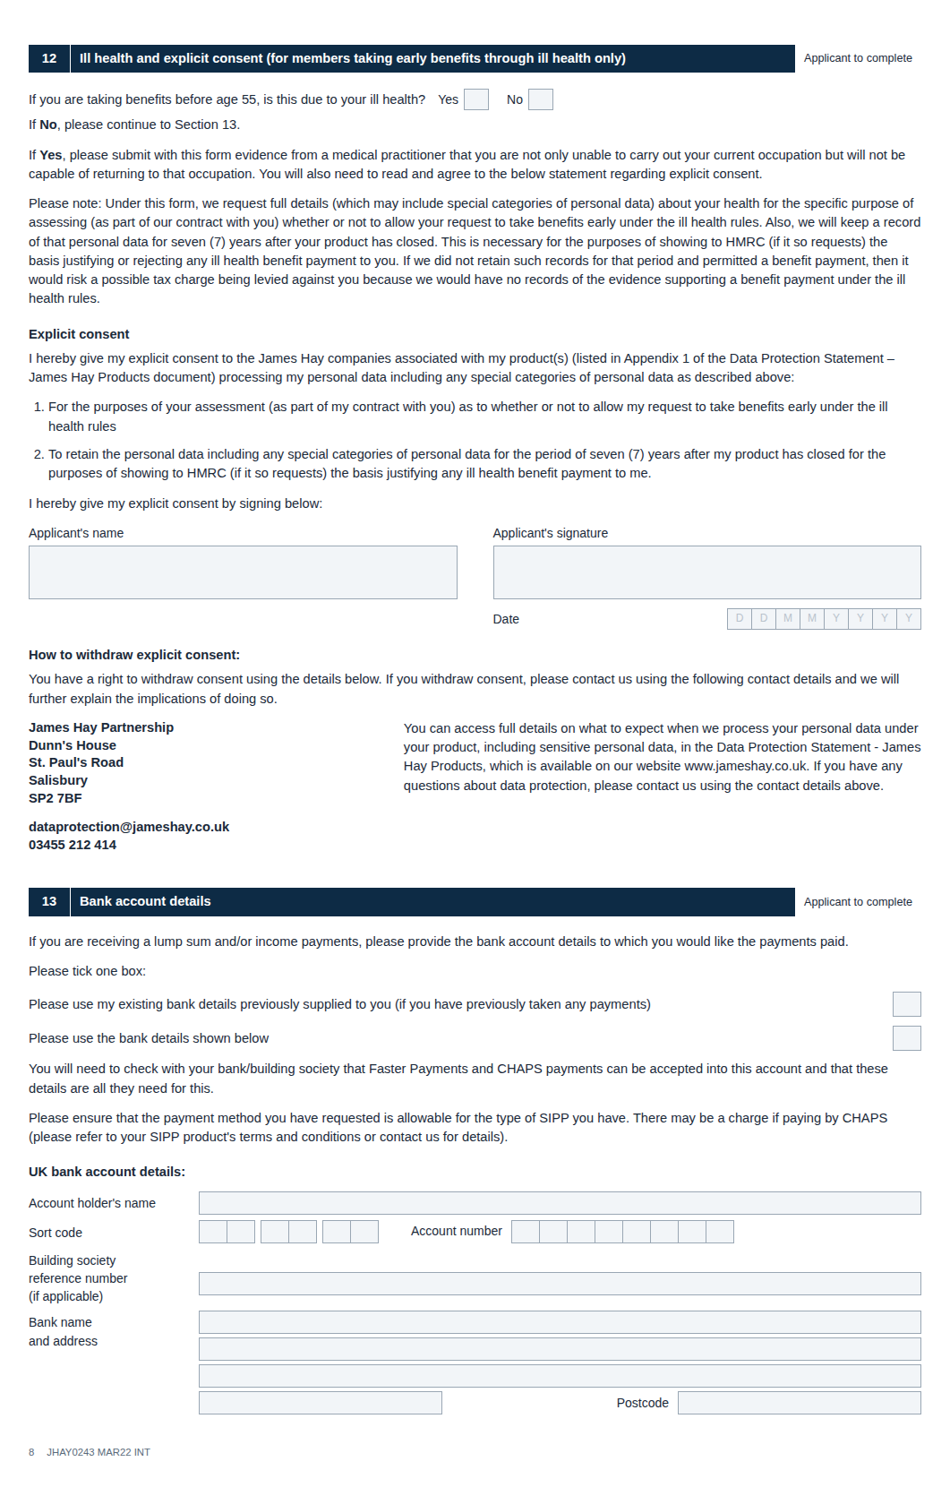12
Ill health and explicit consent (for members taking early benefits through ill health only)
Applicant to complete
If you are taking benefits before age 55, is this due to your ill health? Yes No
If No, please continue to Section 13.
If Yes, please submit with this form evidence from a medical practitioner that you are not only unable to carry out your current occupation but will not be capable of returning to that occupation. You will also need to read and agree to the below statement regarding explicit consent.
Please note: Under this form, we request full details (which may include special categories of personal data) about your health for the specific purpose of assessing (as part of our contract with you) whether or not to allow your request to take benefits early under the ill health rules. Also, we will keep a record of that personal data for seven (7) years after your product has closed. This is necessary for the purposes of showing to HMRC (if it so requests) the basis justifying or rejecting any ill health benefit payment to you. If we did not retain such records for that period and permitted a benefit payment, then it would risk a possible tax charge being levied against you because we would have no records of the evidence supporting a benefit payment under the ill health rules.
Explicit consent
I hereby give my explicit consent to the James Hay companies associated with my product(s) (listed in Appendix 1 of the Data Protection Statement – James Hay Products document) processing my personal data including any special categories of personal data as described above:
For the purposes of your assessment (as part of my contract with you) as to whether or not to allow my request to take benefits early under the ill health rules
To retain the personal data including any special categories of personal data for the period of seven (7) years after my product has closed for the purposes of showing to HMRC (if it so requests) the basis justifying any ill health benefit payment to me.
I hereby give my explicit consent by signing below:
Applicant's name
Applicant's signature
Date DDMMYYYY
How to withdraw explicit consent:
You have a right to withdraw consent using the details below. If you withdraw consent, please contact us using the following contact details and we will further explain the implications of doing so.
James Hay Partnership
Dunn's House
St. Paul's Road
Salisbury
SP2 7BF
dataprotection@jameshay.co.uk
03455 212 414
You can access full details on what to expect when we process your personal data under your product, including sensitive personal data, in the Data Protection Statement - James Hay Products, which is available on our website www.jameshay.co.uk. If you have any questions about data protection, please contact us using the contact details above.
13
Bank account details
Applicant to complete
If you are receiving a lump sum and/or income payments, please provide the bank account details to which you would like the payments paid.
Please tick one box:
Please use my existing bank details previously supplied to you (if you have previously taken any payments)
Please use the bank details shown below
You will need to check with your bank/building society that Faster Payments and CHAPS payments can be accepted into this account and that these details are all they need for this.
Please ensure that the payment method you have requested is allowable for the type of SIPP you have. There may be a charge if paying by CHAPS (please refer to your SIPP product's terms and conditions or contact us for details).
UK bank account details:
Account holder's name
Sort code
Account number
Building society
reference number
(if applicable)
Bank name
and address
Postcode
8 JHAY0243 MAR22 INT